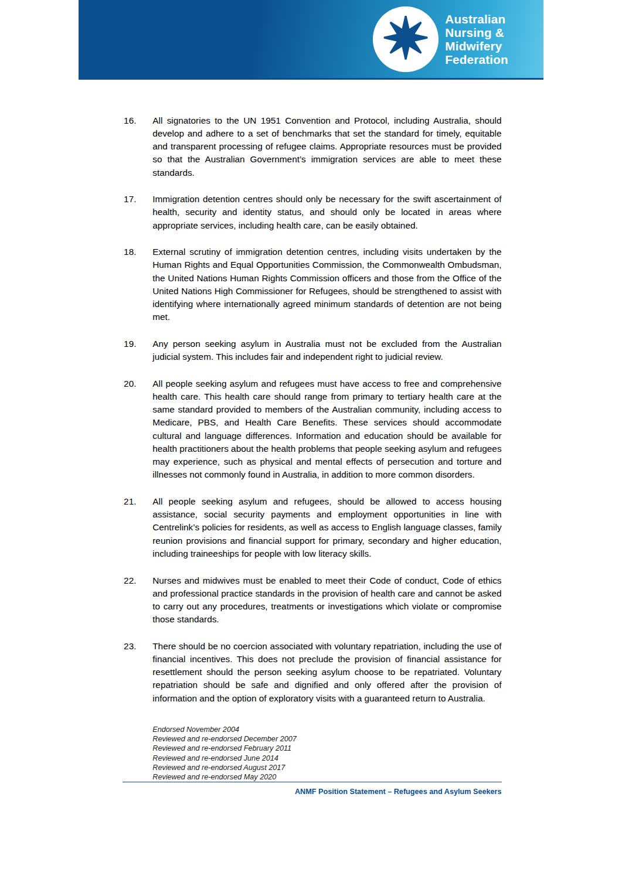✷
Australian
Nursing &
Midwifery
Federation
All signatories to the UN 1951 Convention and Protocol, including Australia, should develop and adhere to a set of benchmarks that set the standard for timely, equitable and transparent processing of refugee claims. Appropriate resources must be provided so that the Australian Government’s immigration services are able to meet these standards.
Immigration detention centres should only be necessary for the swift ascertainment of health, security and identity status, and should only be located in areas where appropriate services, including health care, can be easily obtained.
External scrutiny of immigration detention centres, including visits undertaken by the Human Rights and Equal Opportunities Commission, the Commonwealth Ombudsman, the United Nations Human Rights Commission officers and those from the Office of the United Nations High Commissioner for Refugees, should be strengthened to assist with identifying where internationally agreed minimum standards of detention are not being met.
Any person seeking asylum in Australia must not be excluded from the Australian judicial system. This includes fair and independent right to judicial review.
All people seeking asylum and refugees must have access to free and comprehensive health care. This health care should range from primary to tertiary health care at the same standard provided to members of the Australian community, including access to Medicare, PBS, and Health Care Benefits. These services should accommodate cultural and language differences. Information and education should be available for health practitioners about the health problems that people seeking asylum and refugees may experience, such as physical and mental effects of persecution and torture and illnesses not commonly found in Australia, in addition to more common disorders.
All people seeking asylum and refugees, should be allowed to access housing assistance, social security payments and employment opportunities in line with Centrelink’s policies for residents, as well as access to English language classes, family reunion provisions and financial support for primary, secondary and higher education, including traineeships for people with low literacy skills.
Nurses and midwives must be enabled to meet their Code of conduct, Code of ethics and professional practice standards in the provision of health care and cannot be asked to carry out any procedures, treatments or investigations which violate or compromise those standards.
There should be no coercion associated with voluntary repatriation, including the use of financial incentives. This does not preclude the provision of financial assistance for resettlement should the person seeking asylum choose to be repatriated. Voluntary repatriation should be safe and dignified and only offered after the provision of information and the option of exploratory visits with a guaranteed return to Australia.
Endorsed November 2004
Reviewed and re-endorsed December 2007
Reviewed and re-endorsed February 2011
Reviewed and re-endorsed June 2014
Reviewed and re-endorsed August 2017
Reviewed and re-endorsed May 2020
ANMF Position Statement – Refugees and Asylum Seekers